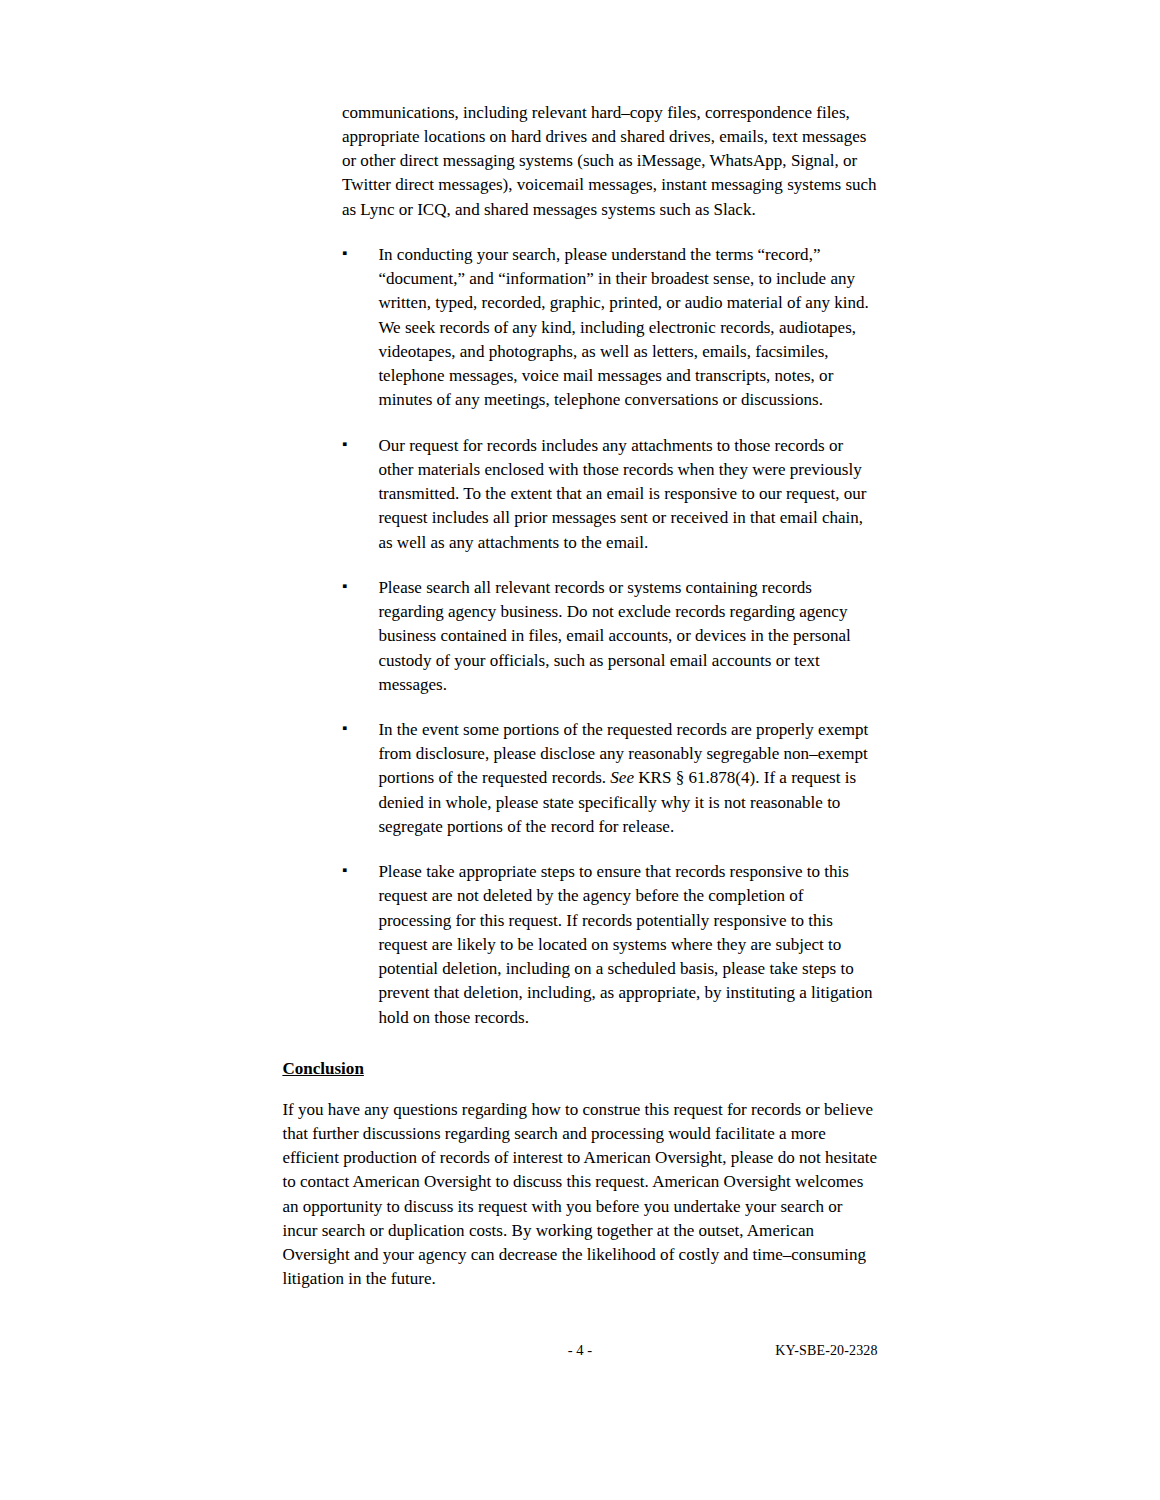communications, including relevant hard–copy files, correspondence files, appropriate locations on hard drives and shared drives, emails, text messages or other direct messaging systems (such as iMessage, WhatsApp, Signal, or Twitter direct messages), voicemail messages, instant messaging systems such as Lync or ICQ, and shared messages systems such as Slack.
In conducting your search, please understand the terms “record,” “document,” and “information” in their broadest sense, to include any written, typed, recorded, graphic, printed, or audio material of any kind. We seek records of any kind, including electronic records, audiotapes, videotapes, and photographs, as well as letters, emails, facsimiles, telephone messages, voice mail messages and transcripts, notes, or minutes of any meetings, telephone conversations or discussions.
Our request for records includes any attachments to those records or other materials enclosed with those records when they were previously transmitted. To the extent that an email is responsive to our request, our request includes all prior messages sent or received in that email chain, as well as any attachments to the email.
Please search all relevant records or systems containing records regarding agency business. Do not exclude records regarding agency business contained in files, email accounts, or devices in the personal custody of your officials, such as personal email accounts or text messages.
In the event some portions of the requested records are properly exempt from disclosure, please disclose any reasonably segregable non–exempt portions of the requested records. See KRS § 61.878(4). If a request is denied in whole, please state specifically why it is not reasonable to segregate portions of the record for release.
Please take appropriate steps to ensure that records responsive to this request are not deleted by the agency before the completion of processing for this request. If records potentially responsive to this request are likely to be located on systems where they are subject to potential deletion, including on a scheduled basis, please take steps to prevent that deletion, including, as appropriate, by instituting a litigation hold on those records.
Conclusion
If you have any questions regarding how to construe this request for records or believe that further discussions regarding search and processing would facilitate a more efficient production of records of interest to American Oversight, please do not hesitate to contact American Oversight to discuss this request. American Oversight welcomes an opportunity to discuss its request with you before you undertake your search or incur search or duplication costs. By working together at the outset, American Oversight and your agency can decrease the likelihood of costly and time–consuming litigation in the future.
- 4 - KY-SBE-20-2328